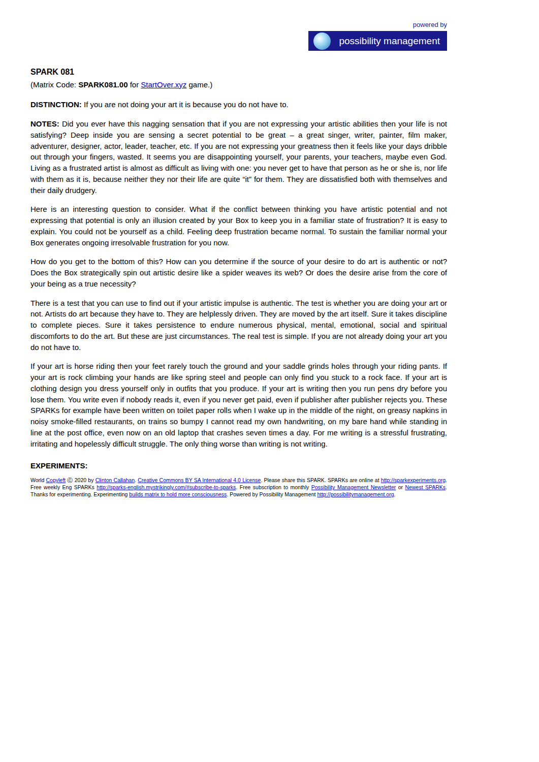powered by
possibility management
SPARK 081
(Matrix Code: SPARK081.00 for StartOver.xyz game.)
DISTINCTION: If you are not doing your art it is because you do not have to.
NOTES: Did you ever have this nagging sensation that if you are not expressing your artistic abilities then your life is not satisfying? Deep inside you are sensing a secret potential to be great – a great singer, writer, painter, film maker, adventurer, designer, actor, leader, teacher, etc. If you are not expressing your greatness then it feels like your days dribble out through your fingers, wasted. It seems you are disappointing yourself, your parents, your teachers, maybe even God. Living as a frustrated artist is almost as difficult as living with one: you never get to have that person as he or she is, nor life with them as it is, because neither they nor their life are quite “it” for them. They are dissatisfied both with themselves and their daily drudgery.
Here is an interesting question to consider. What if the conflict between thinking you have artistic potential and not expressing that potential is only an illusion created by your Box to keep you in a familiar state of frustration? It is easy to explain. You could not be yourself as a child. Feeling deep frustration became normal. To sustain the familiar normal your Box generates ongoing irresolvable frustration for you now.
How do you get to the bottom of this? How can you determine if the source of your desire to do art is authentic or not? Does the Box strategically spin out artistic desire like a spider weaves its web? Or does the desire arise from the core of your being as a true necessity?
There is a test that you can use to find out if your artistic impulse is authentic. The test is whether you are doing your art or not. Artists do art because they have to. They are helplessly driven. They are moved by the art itself. Sure it takes discipline to complete pieces. Sure it takes persistence to endure numerous physical, mental, emotional, social and spiritual discomforts to do the art. But these are just circumstances. The real test is simple. If you are not already doing your art you do not have to.
If your art is horse riding then your feet rarely touch the ground and your saddle grinds holes through your riding pants. If your art is rock climbing your hands are like spring steel and people can only find you stuck to a rock face. If your art is clothing design you dress yourself only in outfits that you produce. If your art is writing then you run pens dry before you lose them. You write even if nobody reads it, even if you never get paid, even if publisher after publisher rejects you. These SPARKs for example have been written on toilet paper rolls when I wake up in the middle of the night, on greasy napkins in noisy smoke-filled restaurants, on trains so bumpy I cannot read my own handwriting, on my bare hand while standing in line at the post office, even now on an old laptop that crashes seven times a day. For me writing is a stressful frustrating, irritating and hopelessly difficult struggle. The only thing worse than writing is not writing.
EXPERIMENTS:
World Copyleft Ⓒ 2020 by Clinton Callahan. Creative Commons BY SA International 4.0 License. Please share this SPARK. SPARKs are online at http://sparkexperiments.org. Free weekly Eng SPARKs http://sparks-english.mystrikingly.com/#subscribe-to-sparks. Free subscription to monthly Possibility Management Newsletter or Newest SPARKs. Thanks for experimenting. Experimenting builds matrix to hold more consciousness. Powered by Possibility Management http://possibilitymanagement.org.